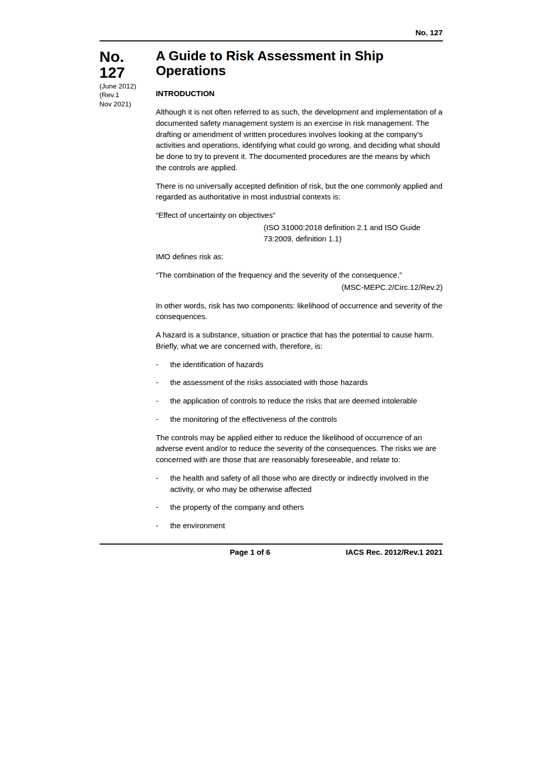No. 127
No.
127
(June 2012)
(Rev.1
Nov 2021)
A Guide to Risk Assessment in Ship Operations
INTRODUCTION
Although it is not often referred to as such, the development and implementation of a documented safety management system is an exercise in risk management. The drafting or amendment of written procedures involves looking at the company’s activities and operations, identifying what could go wrong, and deciding what should be done to try to prevent it. The documented procedures are the means by which the controls are applied.
There is no universally accepted definition of risk, but the one commonly applied and regarded as authoritative in most industrial contexts is:
“Effect of uncertainty on objectives”
(ISO 31000:2018 definition 2.1 and ISO Guide 73:2009, definition 1.1)
IMO defines risk as:
“The combination of the frequency and the severity of the consequence.”
(MSC-MEPC.2/Circ.12/Rev.2)
In other words, risk has two components: likelihood of occurrence and severity of the consequences.
A hazard is a substance, situation or practice that has the potential to cause harm. Briefly, what we are concerned with, therefore, is:
the identification of hazards
the assessment of the risks associated with those hazards
the application of controls to reduce the risks that are deemed intolerable
the monitoring of the effectiveness of the controls
The controls may be applied either to reduce the likelihood of occurrence of an adverse event and/or to reduce the severity of the consequences. The risks we are concerned with are those that are reasonably foreseeable, and relate to:
the health and safety of all those who are directly or indirectly involved in the activity, or who may be otherwise affected
the property of the company and others
the environment
Page 1 of 6
IACS Rec. 2012/Rev.1 2021